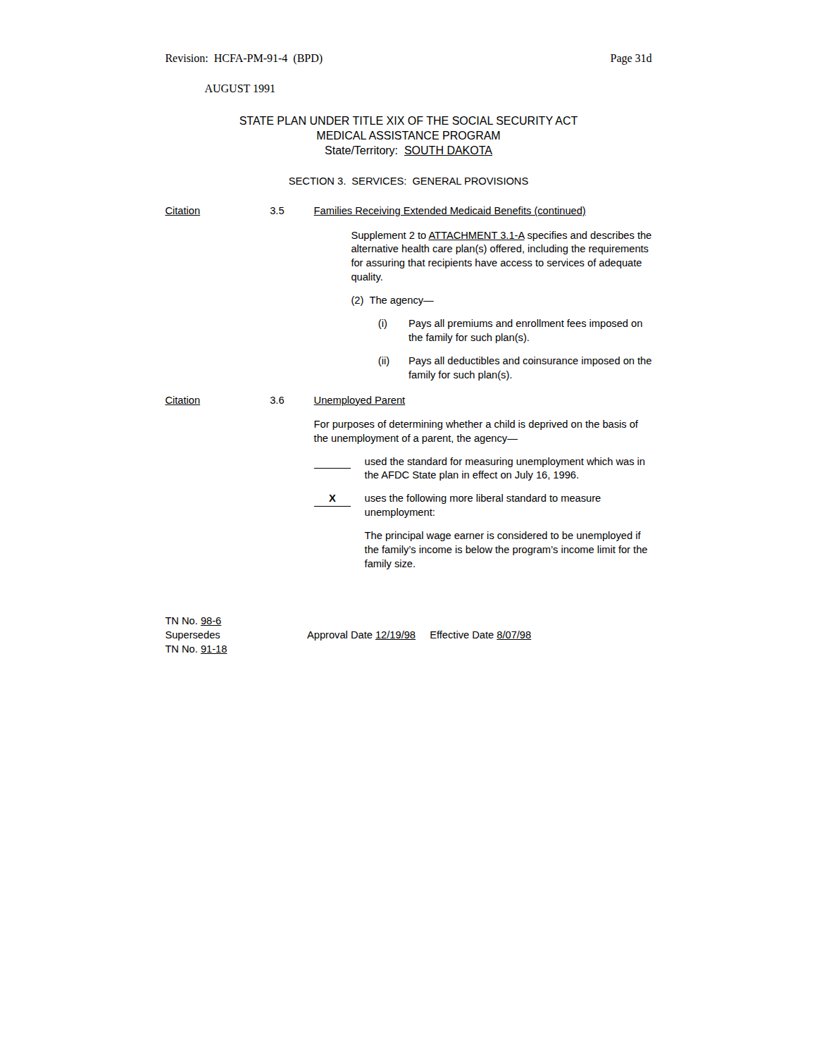Revision: HCFA-PM-91-4 (BPD)
AUGUST 1991
Page 31d
STATE PLAN UNDER TITLE XIX OF THE SOCIAL SECURITY ACT
MEDICAL ASSISTANCE PROGRAM
State/Territory: SOUTH DAKOTA
SECTION 3. SERVICES: GENERAL PROVISIONS
Citation
3.5
Families Receiving Extended Medicaid Benefits (continued)
Supplement 2 to ATTACHMENT 3.1-A specifies and describes the alternative health care plan(s) offered, including the requirements for assuring that recipients have access to services of adequate quality.
(2) The agency—
(i)
Pays all premiums and enrollment fees imposed on the family for such plan(s).
(ii)
Pays all deductibles and coinsurance imposed on the family for such plan(s).
Citation
3.6
Unemployed Parent
For purposes of determining whether a child is deprived on the basis of the unemployment of a parent, the agency—
used the standard for measuring unemployment which was in the AFDC State plan in effect on July 16, 1996.
X
uses the following more liberal standard to measure unemployment:
The principal wage earner is considered to be unemployed if the family’s income is below the program’s income limit for the family size.
| TN No. 98-6 Supersedes TN No. 91-18 | Approval Date 12/19/98 Effective Date 8/07/98 |